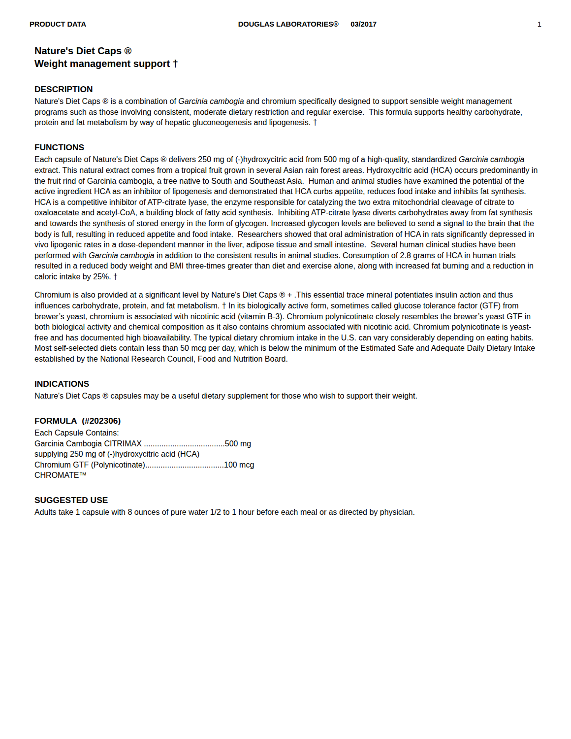PRODUCT DATA
DOUGLAS LABORATORIES® 03/2017
1
Nature's Diet Caps ®Weight management support †
DESCRIPTION
Nature's Diet Caps ® is a combination of Garcinia cambogia and chromium specifically designed to support sensible weight management programs such as those involving consistent, moderate dietary restriction and regular exercise. This formula supports healthy carbohydrate, protein and fat metabolism by way of hepatic gluconeogenesis and lipogenesis. †
FUNCTIONS
Each capsule of Nature's Diet Caps ® delivers 250 mg of (-)hydroxycitric acid from 500 mg of a high-quality, standardized Garcinia cambogia extract. This natural extract comes from a tropical fruit grown in several Asian rain forest areas. Hydroxycitric acid (HCA) occurs predominantly in the fruit rind of Garcinia cambogia, a tree native to South and Southeast Asia. Human and animal studies have examined the potential of the active ingredient HCA as an inhibitor of lipogenesis and demonstrated that HCA curbs appetite, reduces food intake and inhibits fat synthesis. HCA is a competitive inhibitor of ATP-citrate lyase, the enzyme responsible for catalyzing the two extra mitochondrial cleavage of citrate to oxaloacetate and acetyl-CoA, a building block of fatty acid synthesis. Inhibiting ATP-citrate lyase diverts carbohydrates away from fat synthesis and towards the synthesis of stored energy in the form of glycogen. Increased glycogen levels are believed to send a signal to the brain that the body is full, resulting in reduced appetite and food intake. Researchers showed that oral administration of HCA in rats significantly depressed in vivo lipogenic rates in a dose-dependent manner in the liver, adipose tissue and small intestine. Several human clinical studies have been performed with Garcinia cambogia in addition to the consistent results in animal studies. Consumption of 2.8 grams of HCA in human trials resulted in a reduced body weight and BMI three-times greater than diet and exercise alone, along with increased fat burning and a reduction in caloric intake by 25%. †
Chromium is also provided at a significant level by Nature's Diet Caps ® + .This essential trace mineral potentiates insulin action and thus influences carbohydrate, protein, and fat metabolism. † In its biologically active form, sometimes called glucose tolerance factor (GTF) from brewer’s yeast, chromium is associated with nicotinic acid (vitamin B-3). Chromium polynicotinate closely resembles the brewer’s yeast GTF in both biological activity and chemical composition as it also contains chromium associated with nicotinic acid. Chromium polynicotinate is yeast-free and has documented high bioavailability. The typical dietary chromium intake in the U.S. can vary considerably depending on eating habits. Most self-selected diets contain less than 50 mcg per day, which is below the minimum of the Estimated Safe and Adequate Daily Dietary Intake established by the National Research Council, Food and Nutrition Board.
INDICATIONS
Nature's Diet Caps ® capsules may be a useful dietary supplement for those who wish to support their weight.
FORMULA (#202306)
Each Capsule Contains: Garcinia Cambogia CITRIMAX .....................................500 mg supplying 250 mg of (-)hydroxycitric acid (HCA) Chromium GTF (Polynicotinate)....................................100 mcg CHROMATE™
SUGGESTED USE
Adults take 1 capsule with 8 ounces of pure water 1/2 to 1 hour before each meal or as directed by physician.